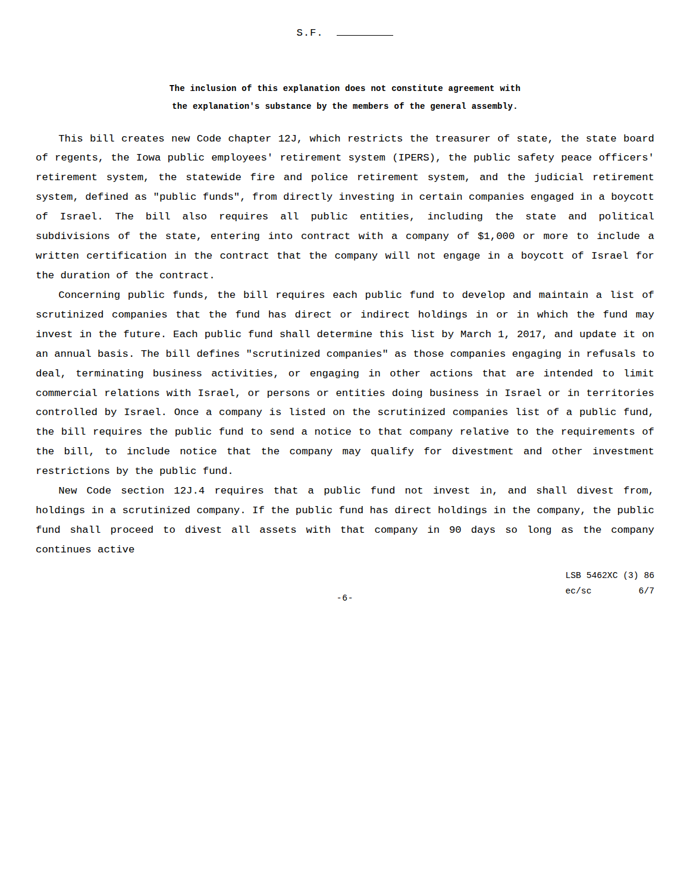S.F.
The inclusion of this explanation does not constitute agreement with
the explanation's substance by the members of the general assembly.
This bill creates new Code chapter 12J, which restricts the treasurer of state, the state board of regents, the Iowa public employees' retirement system (IPERS), the public safety peace officers' retirement system, the statewide fire and police retirement system, and the judicial retirement system, defined as "public funds", from directly investing in certain companies engaged in a boycott of Israel. The bill also requires all public entities, including the state and political subdivisions of the state, entering into contract with a company of $1,000 or more to include a written certification in the contract that the company will not engage in a boycott of Israel for the duration of the contract.
Concerning public funds, the bill requires each public fund to develop and maintain a list of scrutinized companies that the fund has direct or indirect holdings in or in which the fund may invest in the future. Each public fund shall determine this list by March 1, 2017, and update it on an annual basis. The bill defines "scrutinized companies" as those companies engaging in refusals to deal, terminating business activities, or engaging in other actions that are intended to limit commercial relations with Israel, or persons or entities doing business in Israel or in territories controlled by Israel. Once a company is listed on the scrutinized companies list of a public fund, the bill requires the public fund to send a notice to that company relative to the requirements of the bill, to include notice that the company may qualify for divestment and other investment restrictions by the public fund.
New Code section 12J.4 requires that a public fund not invest in, and shall divest from, holdings in a scrutinized company. If the public fund has direct holdings in the company, the public fund shall proceed to divest all assets with that company in 90 days so long as the company continues active
-6-
LSB 5462XC (3) 86
ec/sc 6/7